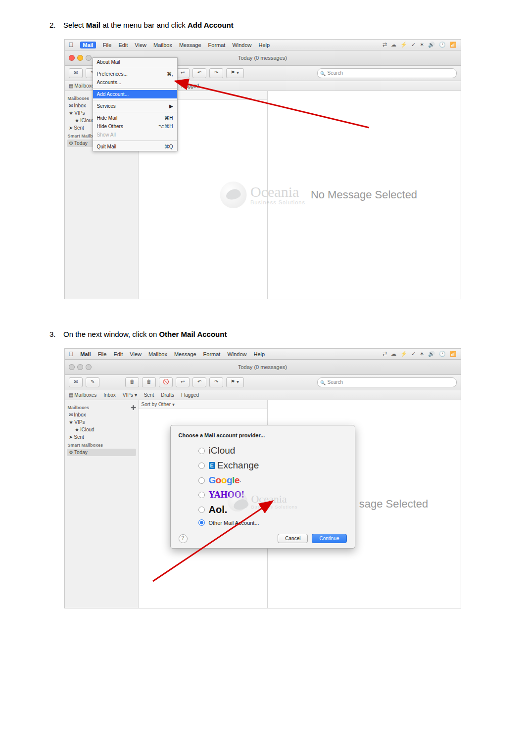2. Select Mail at the menu bar and click Add Account
 Mail File Edit View Mailbox Message Format Window Help ⇄☁⚡✓✶🔊🕐📶
Today (0 messages)
✉ ✎ 🗑 🗑 🚫 ↩ ↶ ↷ ⚑ ▾ Search
▤ Mailboxes Inbox VIPs ▾ Sent Drafts Flagged
Mailboxes
✉ Inbox
★ VIPs
★ iCloud
➤ Sent
Smart Mailboxes
⚙ Today
Sort by Other ▾
No Message Selected
Oceania
Business Solutions
About Mail
Preferences...⌘,
Accounts...
Add Account...
Services▶
Hide Mail⌘H
Hide Others⌥⌘H
Show All
Quit Mail⌘Q
3. On the next window, click on Other Mail Account
 Mail File Edit View Mailbox Message Format Window Help ⇄☁⚡✓✶🔊🕐📶
Today (0 messages)
✉ ✎ 🗑 🗑 🚫 ↩ ↶ ↷ ⚑ ▾ Search
▤ Mailboxes Inbox VIPs ▾ Sent Drafts Flagged
Mailboxes ➕
✉ Inbox
★ VIPs
★ iCloud
➤ Sent
Smart Mailboxes
⚙ Today
Sort by Other ▾
sage Selected
Oceania
Business Solutions
Choose a Mail account provider...
iCloud
EExchange
Google·
YAHOO!
Aol.
Other Mail Account...
? Cancel Continue
Oceania
Business Solutions